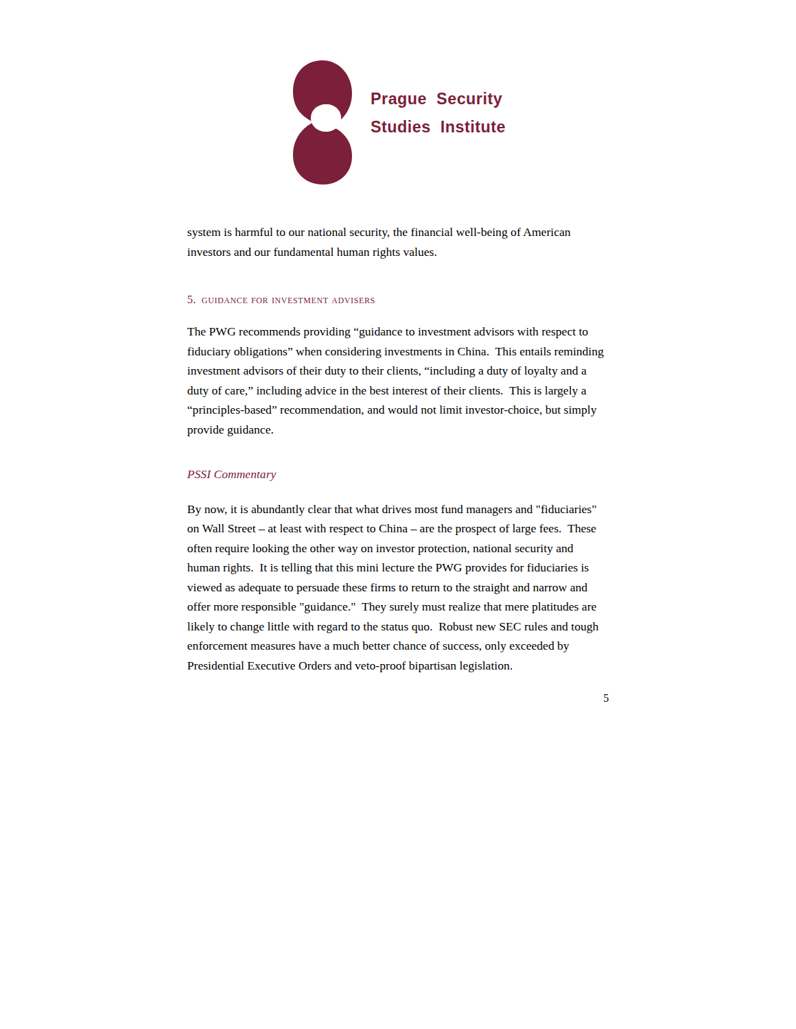PSSI logo mark
Prague Security
Studies Institute
system is harmful to our national security, the financial well-being of American investors and our fundamental human rights values.
5. Guidance for Investment Advisers
The PWG recommends providing “guidance to investment advisors with respect to fiduciary obligations” when considering investments in China. This entails reminding investment advisors of their duty to their clients, “including a duty of loyalty and a duty of care,” including advice in the best interest of their clients. This is largely a “principles-based” recommendation, and would not limit investor-choice, but simply provide guidance.
PSSI Commentary
By now, it is abundantly clear that what drives most fund managers and "fiduciaries" on Wall Street – at least with respect to China – are the prospect of large fees. These often require looking the other way on investor protection, national security and human rights. It is telling that this mini lecture the PWG provides for fiduciaries is viewed as adequate to persuade these firms to return to the straight and narrow and offer more responsible "guidance." They surely must realize that mere platitudes are likely to change little with regard to the status quo. Robust new SEC rules and tough enforcement measures have a much better chance of success, only exceeded by Presidential Executive Orders and veto-proof bipartisan legislation.
5